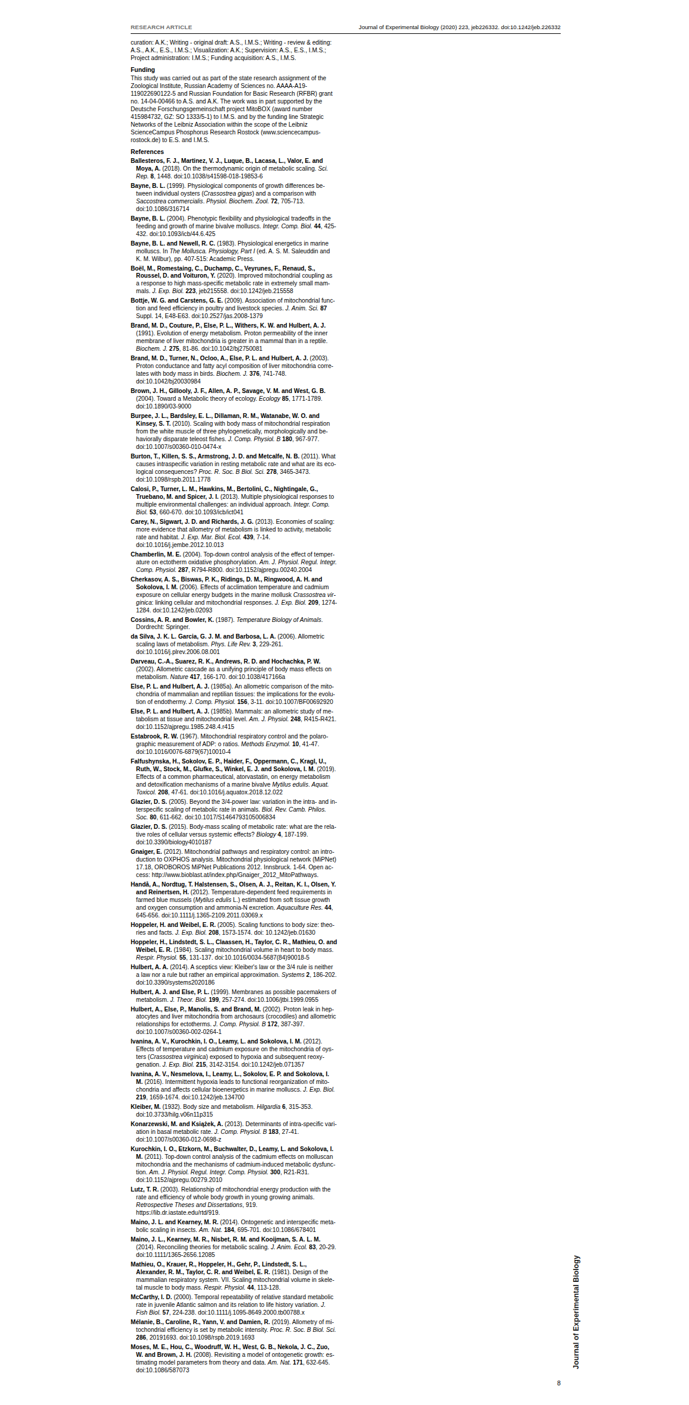RESEARCH ARTICLE
Journal of Experimental Biology (2020) 223, jeb226332. doi:10.1242/jeb.226332
curation: A.K.; Writing - original draft: A.S., I.M.S.; Writing - review & editing: A.S., A.K., E.S., I.M.S.; Visualization: A.K.; Supervision: A.S., E.S., I.M.S.; Project administration: I.M.S.; Funding acquisition: A.S., I.M.S.
Funding
This study was carried out as part of the state research assignment of the Zoological Institute, Russian Academy of Sciences no. AAAA-A19-119022690122-5 and Russian Foundation for Basic Research (RFBR) grant no. 14-04-00466 to A.S. and A.K. The work was in part supported by the Deutsche Forschungsgemeinschaft project MitoBOX (award number 415984732, GZ: SO 1333/5-1) to I.M.S. and by the funding line Strategic Networks of the Leibniz Association within the scope of the Leibniz ScienceCampus Phosphorus Research Rostock (www.sciencecampus-rostock.de) to E.S. and I.M.S.
References
Ballesteros, F. J., Martinez, V. J., Luque, B., Lacasa, L., Valor, E. and Moya, A. (2018). On the thermodynamic origin of metabolic scaling. Sci. Rep. 8, 1448. doi:10.1038/s41598-018-19853-6
Bayne, B. L. (1999). Physiological components of growth differences between individual oysters (Crassostrea gigas) and a comparison with Saccostrea commercialis. Physiol. Biochem. Zool. 72, 705-713. doi:10.1086/316714
Bayne, B. L. (2004). Phenotypic flexibility and physiological tradeoffs in the feeding and growth of marine bivalve molluscs. Integr. Comp. Biol. 44, 425-432. doi:10.1093/icb/44.6.425
Bayne, B. L. and Newell, R. C. (1983). Physiological energetics in marine molluscs. In The Mollusca. Physiology, Part I (ed. A. S. M. Saleuddin and K. M. Wilbur), pp. 407-515: Academic Press.
Boël, M., Romestaing, C., Duchamp, C., Veyrunes, F., Renaud, S., Roussel, D. and Voituron, Y. (2020). Improved mitochondrial coupling as a response to high mass-specific metabolic rate in extremely small mammals. J. Exp. Biol. 223, jeb215558. doi:10.1242/jeb.215558
Bottje, W. G. and Carstens, G. E. (2009). Association of mitochondrial function and feed efficiency in poultry and livestock species. J. Anim. Sci. 87 Suppl. 14, E48-E63. doi:10.2527/jas.2008-1379
Brand, M. D., Couture, P., Else, P. L., Withers, K. W. and Hulbert, A. J. (1991). Evolution of energy metabolism. Proton permeability of the inner membrane of liver mitochondria is greater in a mammal than in a reptile. Biochem. J. 275, 81-86. doi:10.1042/bj2750081
Brand, M. D., Turner, N., Ocloo, A., Else, P. L. and Hulbert, A. J. (2003). Proton conductance and fatty acyl composition of liver mitochondria correlates with body mass in birds. Biochem. J. 376, 741-748. doi:10.1042/bj20030984
Brown, J. H., Gillooly, J. F., Allen, A. P., Savage, V. M. and West, G. B. (2004). Toward a Metabolic theory of ecology. Ecology 85, 1771-1789. doi:10.1890/03-9000
Burpee, J. L., Bardsley, E. L., Dillaman, R. M., Watanabe, W. O. and Kinsey, S. T. (2010). Scaling with body mass of mitochondrial respiration from the white muscle of three phylogenetically, morphologically and behaviorally disparate teleost fishes. J. Comp. Physiol. B 180, 967-977. doi:10.1007/s00360-010-0474-x
Burton, T., Killen, S. S., Armstrong, J. D. and Metcalfe, N. B. (2011). What causes intraspecific variation in resting metabolic rate and what are its ecological consequences? Proc. R. Soc. B Biol. Sci. 278, 3465-3473. doi:10.1098/rspb.2011.1778
Calosi, P., Turner, L. M., Hawkins, M., Bertolini, C., Nightingale, G., Truebano, M. and Spicer, J. I. (2013). Multiple physiological responses to multiple environmental challenges: an individual approach. Integr. Comp. Biol. 53, 660-670. doi:10.1093/icb/ict041
Carey, N., Sigwart, J. D. and Richards, J. G. (2013). Economies of scaling: more evidence that allometry of metabolism is linked to activity, metabolic rate and habitat. J. Exp. Mar. Biol. Ecol. 439, 7-14. doi:10.1016/j.jembe.2012.10.013
Chamberlin, M. E. (2004). Top-down control analysis of the effect of temperature on ectotherm oxidative phosphorylation. Am. J. Physiol. Regul. Integr. Comp. Physiol. 287, R794-R800. doi:10.1152/ajpregu.00240.2004
Cherkasov, A. S., Biswas, P. K., Ridings, D. M., Ringwood, A. H. and Sokolova, I. M. (2006). Effects of acclimation temperature and cadmium exposure on cellular energy budgets in the marine mollusk Crassostrea virginica: linking cellular and mitochondrial responses. J. Exp. Biol. 209, 1274-1284. doi:10.1242/jeb.02093
Cossins, A. R. and Bowler, K. (1987). Temperature Biology of Animals. Dordrecht: Springer.
da Silva, J. K. L. Garcia, G. J. M. and Barbosa, L. A. (2006). Allometric scaling laws of metabolism. Phys. Life Rev. 3, 229-261. doi:10.1016/j.plrev.2006.08.001
Darveau, C.-A., Suarez, R. K., Andrews, R. D. and Hochachka, P. W. (2002). Allometric cascade as a unifying principle of body mass effects on metabolism. Nature 417, 166-170. doi:10.1038/417166a
Else, P. L. and Hulbert, A. J. (1985a). An allometric comparison of the mitochondria of mammalian and reptilian tissues: the implications for the evolution of endothermy. J. Comp. Physiol. 156, 3-11. doi:10.1007/BF00692920
Else, P. L. and Hulbert, A. J. (1985b). Mammals: an allometric study of metabolism at tissue and mitochondrial level. Am. J. Physiol. 248, R415-R421. doi:10.1152/ajpregu.1985.248.4.r415
Estabrook, R. W. (1967). Mitochondrial respiratory control and the polarographic measurement of ADP: o ratios. Methods Enzymol. 10, 41-47. doi:10.1016/0076-6879(67)10010-4
Falfushynska, H., Sokolov, E. P., Haider, F., Oppermann, C., Kragl, U., Ruth, W., Stock, M., Glufke, S., Winkel, E. J. and Sokolova, I. M. (2019). Effects of a common pharmaceutical, atorvastatin, on energy metabolism and detoxification mechanisms of a marine bivalve Mytilus edulis. Aquat. Toxicol. 208, 47-61. doi:10.1016/j.aquatox.2018.12.022
Glazier, D. S. (2005). Beyond the 3/4-power law: variation in the intra- and interspecific scaling of metabolic rate in animals. Biol. Rev. Camb. Philos. Soc. 80, 611-662. doi:10.1017/S1464793105006834
Glazier, D. S. (2015). Body-mass scaling of metabolic rate: what are the relative roles of cellular versus systemic effects? Biology 4, 187-199. doi:10.3390/biology4010187
Gnaiger, E. (2012). Mitochondrial pathways and respiratory control: an introduction to OXPHOS analysis. Mitochondrial physiological network (MiPNet) 17.18, OROBOROS MiPNet Publications 2012. Innsbruck. 1-64. Open access: http://www.bioblast.at/index.php/Gnaiger_2012_MitoPathways.
Handå, A., Nordtug, T. Halstensen, S., Olsen, A. J., Reitan, K. I., Olsen, Y. and Reinertsen, H. (2012). Temperature-dependent feed requirements in farmed blue mussels (Mytilus edulis L.) estimated from soft tissue growth and oxygen consumption and ammonia-N excretion. Aquaculture Res. 44, 645-656. doi:10.1111/j.1365-2109.2011.03069.x
Hoppeler, H. and Weibel, E. R. (2005). Scaling functions to body size: theories and facts. J. Exp. Biol. 208, 1573-1574. doi: 10.1242/jeb.01630
Hoppeler, H., Lindstedt, S. L., Claassen, H., Taylor, C. R., Mathieu, O. and Weibel, E. R. (1984). Scaling mitochondrial volume in heart to body mass. Respir. Physiol. 55, 131-137. doi:10.1016/0034-5687(84)90018-5
Hulbert, A. A. (2014). A sceptics view: Kleiber's law or the 3/4 rule is neither a law nor a rule but rather an empirical approximation. Systems 2, 186-202. doi:10.3390/systems2020186
Hulbert, A. J. and Else, P. L. (1999). Membranes as possible pacemakers of metabolism. J. Theor. Biol. 199, 257-274. doi:10.1006/jtbi.1999.0955
Hulbert, A., Else, P., Manolis, S. and Brand, M. (2002). Proton leak in hepatocytes and liver mitochondria from archosaurs (crocodiles) and allometric relationships for ectotherms. J. Comp. Physiol. B 172, 387-397. doi:10.1007/s00360-002-0264-1
Ivanina, A. V., Kurochkin, I. O., Leamy, L. and Sokolova, I. M. (2012). Effects of temperature and cadmium exposure on the mitochondria of oysters (Crassostrea virginica) exposed to hypoxia and subsequent reoxygenation. J. Exp. Biol. 215, 3142-3154. doi:10.1242/jeb.071357
Ivanina, A. V., Nesmelova, I., Leamy, L., Sokolov, E. P. and Sokolova, I. M. (2016). Intermittent hypoxia leads to functional reorganization of mitochondria and affects cellular bioenergetics in marine molluscs. J. Exp. Biol. 219, 1659-1674. doi:10.1242/jeb.134700
Kleiber, M. (1932). Body size and metabolism. Hilgardia 6, 315-353. doi:10.3733/hilg.v06n11p315
Konarzewski, M. and Książek, A. (2013). Determinants of intra-specific variation in basal metabolic rate. J. Comp. Physiol. B 183, 27-41. doi:10.1007/s00360-012-0698-z
Kurochkin, I. O., Etzkorn, M., Buchwalter, D., Leamy, L. and Sokolova, I. M. (2011). Top-down control analysis of the cadmium effects on molluscan mitochondria and the mechanisms of cadmium-induced metabolic dysfunction. Am. J. Physiol. Regul. Integr. Comp. Physiol. 300, R21-R31. doi:10.1152/ajpregu.00279.2010
Lutz, T. R. (2003). Relationship of mitochondrial energy production with the rate and efficiency of whole body growth in young growing animals. Retrospective Theses and Dissertations, 919. https://lib.dr.iastate.edu/rtd/919.
Maino, J. L. and Kearney, M. R. (2014). Ontogenetic and interspecific metabolic scaling in insects. Am. Nat. 184, 695-701. doi:10.1086/678401
Maino, J. L., Kearney, M. R., Nisbet, R. M. and Kooijman, S. A. L. M. (2014). Reconciling theories for metabolic scaling. J. Anim. Ecol. 83, 20-29. doi:10.1111/1365-2656.12085
Mathieu, O., Krauer, R., Hoppeler, H., Gehr, P., Lindstedt, S. L., Alexander, R. M., Taylor, C. R. and Weibel, E. R. (1981). Design of the mammalian respiratory system. VII. Scaling mitochondrial volume in skeletal muscle to body mass. Respir. Physiol. 44, 113-128.
McCarthy, I. D. (2000). Temporal repeatability of relative standard metabolic rate in juvenile Atlantic salmon and its relation to life history variation. J. Fish Biol. 57, 224-238. doi:10.1111/j.1095-8649.2000.tb00788.x
Mélanie, B., Caroline, R., Yann, V. and Damien, R. (2019). Allometry of mitochondrial efficiency is set by metabolic intensity. Proc. R. Soc. B Biol. Sci. 286, 20191693. doi:10.1098/rspb.2019.1693
Moses, M. E., Hou, C., Woodruff, W. H., West, G. B., Nekola, J. C., Zuo, W. and Brown, J. H. (2008). Revisiting a model of ontogenetic growth: estimating model parameters from theory and data. Am. Nat. 171, 632-645. doi:10.1086/587073
Journal of Experimental Biology
8